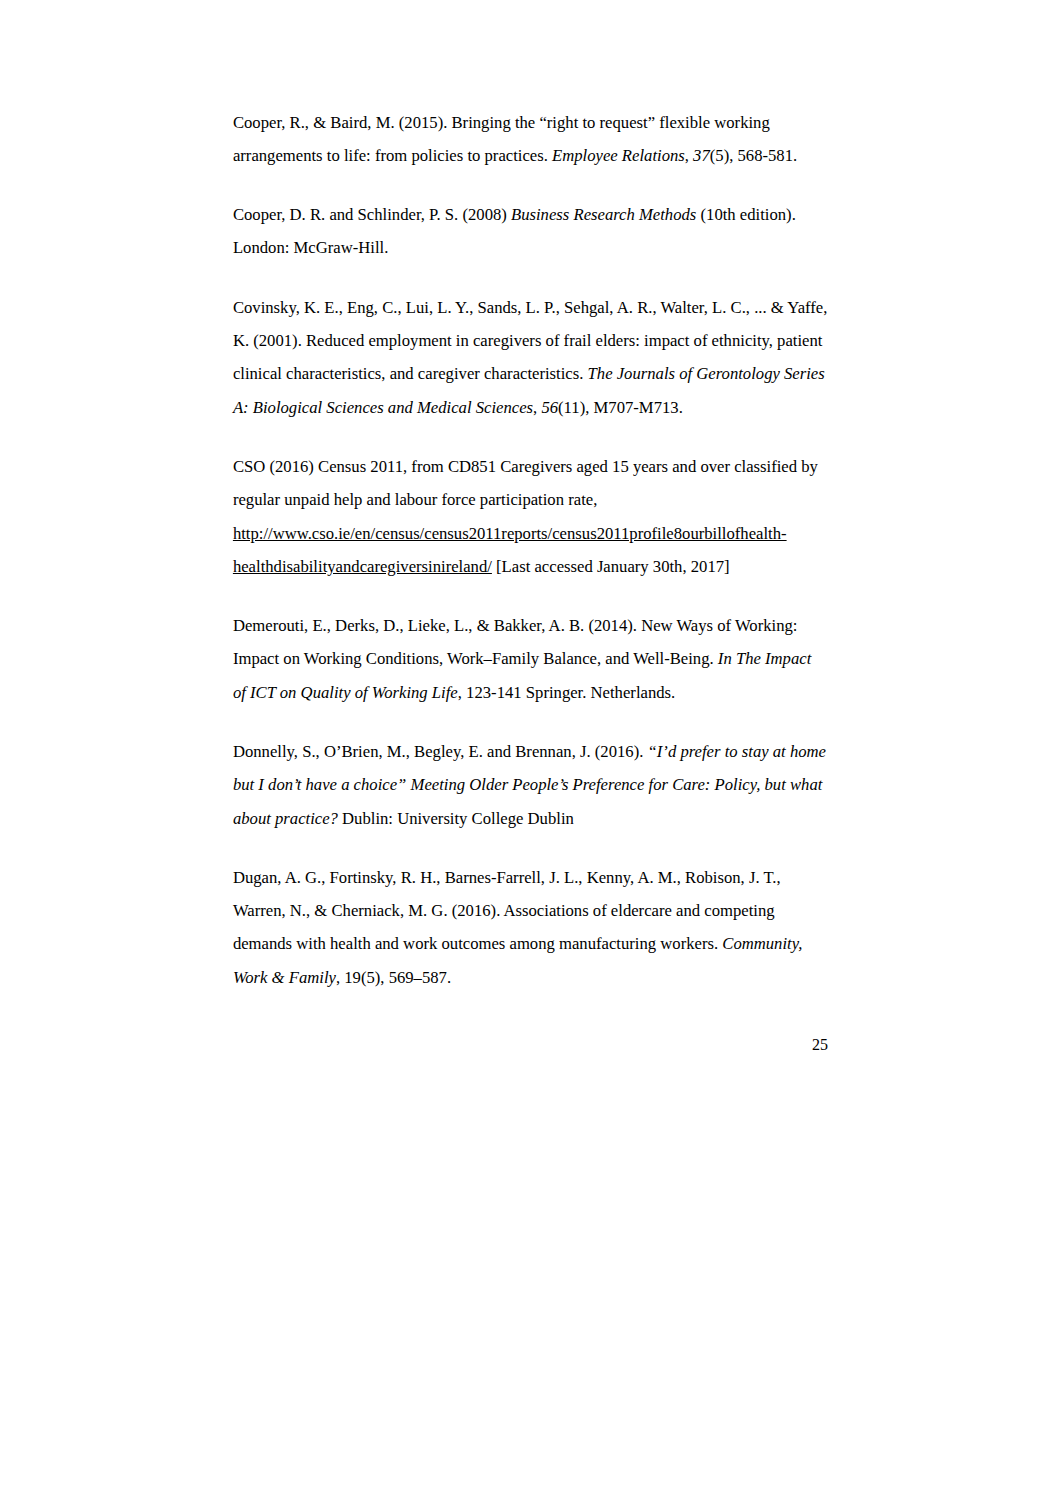Cooper, R., & Baird, M. (2015). Bringing the “right to request” flexible working arrangements to life: from policies to practices. Employee Relations, 37(5), 568-581.
Cooper, D. R. and Schlinder, P. S. (2008) Business Research Methods (10th edition). London: McGraw-Hill.
Covinsky, K. E., Eng, C., Lui, L. Y., Sands, L. P., Sehgal, A. R., Walter, L. C., ... & Yaffe, K. (2001). Reduced employment in caregivers of frail elders: impact of ethnicity, patient clinical characteristics, and caregiver characteristics. The Journals of Gerontology Series A: Biological Sciences and Medical Sciences, 56(11), M707-M713.
CSO (2016) Census 2011, from CD851 Caregivers aged 15 years and over classified by regular unpaid help and labour force participation rate, http://www.cso.ie/en/census/census2011reports/census2011profile8ourbillofhealth-healthdisabilityandcaregiversinireland/ [Last accessed January 30th, 2017]
Demerouti, E., Derks, D., Lieke, L., & Bakker, A. B. (2014). New Ways of Working: Impact on Working Conditions, Work–Family Balance, and Well-Being. In The Impact of ICT on Quality of Working Life, 123-141 Springer. Netherlands.
Donnelly, S., O’Brien, M., Begley, E. and Brennan, J. (2016). “I’d prefer to stay at home but I don’t have a choice” Meeting Older People’s Preference for Care: Policy, but what about practice? Dublin: University College Dublin
Dugan, A. G., Fortinsky, R. H., Barnes-Farrell, J. L., Kenny, A. M., Robison, J. T., Warren, N., & Cherniack, M. G. (2016). Associations of eldercare and competing demands with health and work outcomes among manufacturing workers. Community, Work & Family, 19(5), 569–587.
25